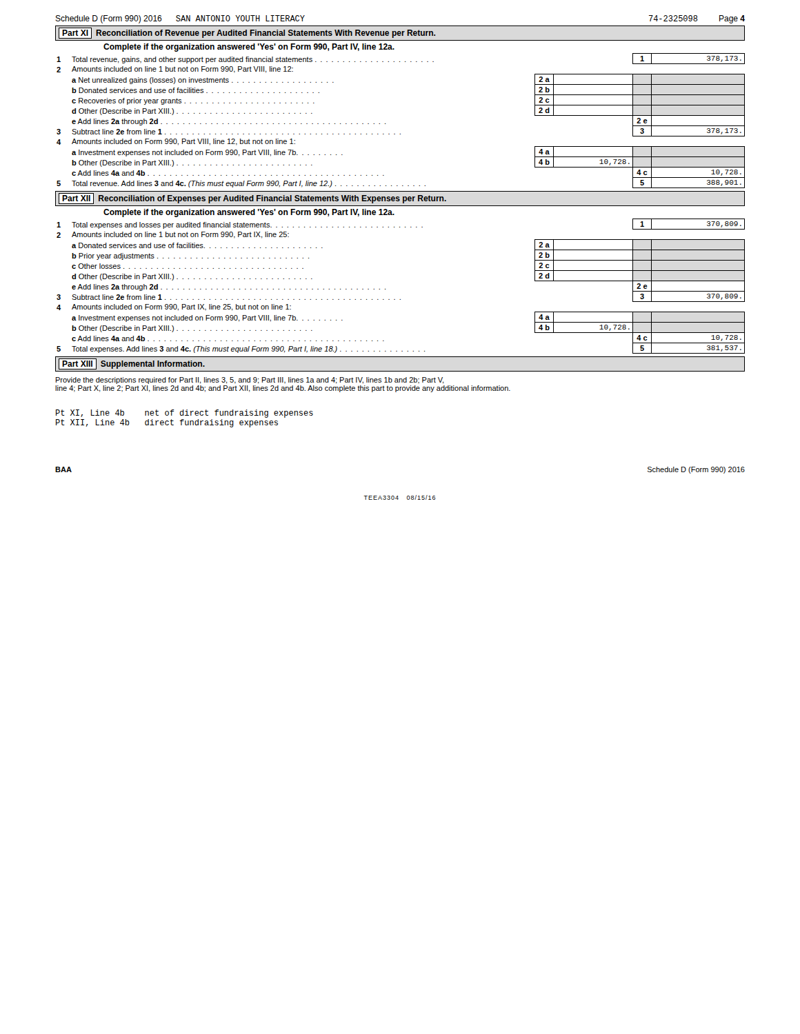Schedule D (Form 990) 2016 SAN ANTONIO YOUTH LITERACY 74-2325098 Page 4
Part XI Reconciliation of Revenue per Audited Financial Statements With Revenue per Return.
Complete if the organization answered 'Yes' on Form 990, Part IV, line 12a.
| 1 | Total revenue, gains, and other support per audited financial statements . . . . . . . . . . . . . . . . . . . . . . | | | 1 | 378,173. |
| 2 | Amounts included on line 1 but not on Form 990, Part VIII, line 12: |
| | a Net unrealized gains (losses) on investments . . . . . . . . . . . . . . . . . . . | 2 a | | | |
| | b Donated services and use of facilities . . . . . . . . . . . . . . . . . . . . . | 2 b | | | |
| | c Recoveries of prior year grants . . . . . . . . . . . . . . . . . . . . . . . . | 2 c | | | |
| | d Other (Describe in Part XIII.) . . . . . . . . . . . . . . . . . . . . . . . . . | 2 d | | | |
| | e Add lines 2a through 2d . . . . . . . . . . . . . . . . . . . . . . . . . . . . . . . . . . . . . . . . . | | | 2 e | |
| 3 | Subtract line 2e from line 1 . . . . . . . . . . . . . . . . . . . . . . . . . . . . . . . . . . . . . . . . . . . | | | 3 | 378,173. |
| 4 | Amounts included on Form 990, Part VIII, line 12, but not on line 1: |
| | a Investment expenses not included on Form 990, Part VIII, line 7b . . . . . . . . . | 4 a | | | |
| | b Other (Describe in Part XIII.) . . . . . . . . . . . . . . . . . . . . . . . . . | 4 b | 10,728. | | |
| | c Add lines 4a and 4b . . . . . . . . . . . . . . . . . . . . . . . . . . . . . . . . . . . . . . . . . . . | | | 4 c | 10,728. |
| 5 | Total revenue. Add lines 3 and 4c. (This must equal Form 990, Part I, line 12.) . . . . . . . . . . . . . . . . . | | | 5 | 388,901. |
Part XII Reconciliation of Expenses per Audited Financial Statements With Expenses per Return.
Complete if the organization answered 'Yes' on Form 990, Part IV, line 12a.
| 1 | Total expenses and losses per audited financial statements . . . . . . . . . . . . . . . . . . . . . . . . . . . . | | | 1 | 370,809. |
| 2 | Amounts included on line 1 but not on Form 990, Part IX, line 25: |
| | a Donated services and use of facilities . . . . . . . . . . . . . . . . . . . . . . | 2 a | | | |
| | b Prior year adjustments . . . . . . . . . . . . . . . . . . . . . . . . . . . . | 2 b | | | |
| | c Other losses . . . . . . . . . . . . . . . . . . . . . . . . . . . . . . . . . | 2 c | | | |
| | d Other (Describe in Part XIII.) . . . . . . . . . . . . . . . . . . . . . . . . . | 2 d | | | |
| | e Add lines 2a through 2d . . . . . . . . . . . . . . . . . . . . . . . . . . . . . . . . . . . . . . . . . | | | 2 e | |
| 3 | Subtract line 2e from line 1 . . . . . . . . . . . . . . . . . . . . . . . . . . . . . . . . . . . . . . . . . . . | | | 3 | 370,809. |
| 4 | Amounts included on Form 990, Part IX, line 25, but not on line 1: |
| | a Investment expenses not included on Form 990, Part VIII, line 7b . . . . . . . . . | 4 a | | | |
| | b Other (Describe in Part XIII.) . . . . . . . . . . . . . . . . . . . . . . . . . | 4 b | 10,728. | | |
| | c Add lines 4a and 4b . . . . . . . . . . . . . . . . . . . . . . . . . . . . . . . . . . . . . . . . . . . | | | 4 c | 10,728. |
| 5 | Total expenses. Add lines 3 and 4c. (This must equal Form 990, Part I, line 18.) . . . . . . . . . . . . . . . . | | | 5 | 381,537. |
Part XIII Supplemental Information.
Provide the descriptions required for Part II, lines 3, 5, and 9; Part III, lines 1a and 4; Part IV, lines 1b and 2b; Part V,
line 4; Part X, line 2; Part XI, lines 2d and 4b; and Part XII, lines 2d and 4b. Also complete this part to provide any additional information.
Pt XI, Line 4b net of direct fundraising expenses Pt XII, Line 4b direct fundraising expenses
BAA Schedule D (Form 990) 2016
TEEA3304 08/15/16